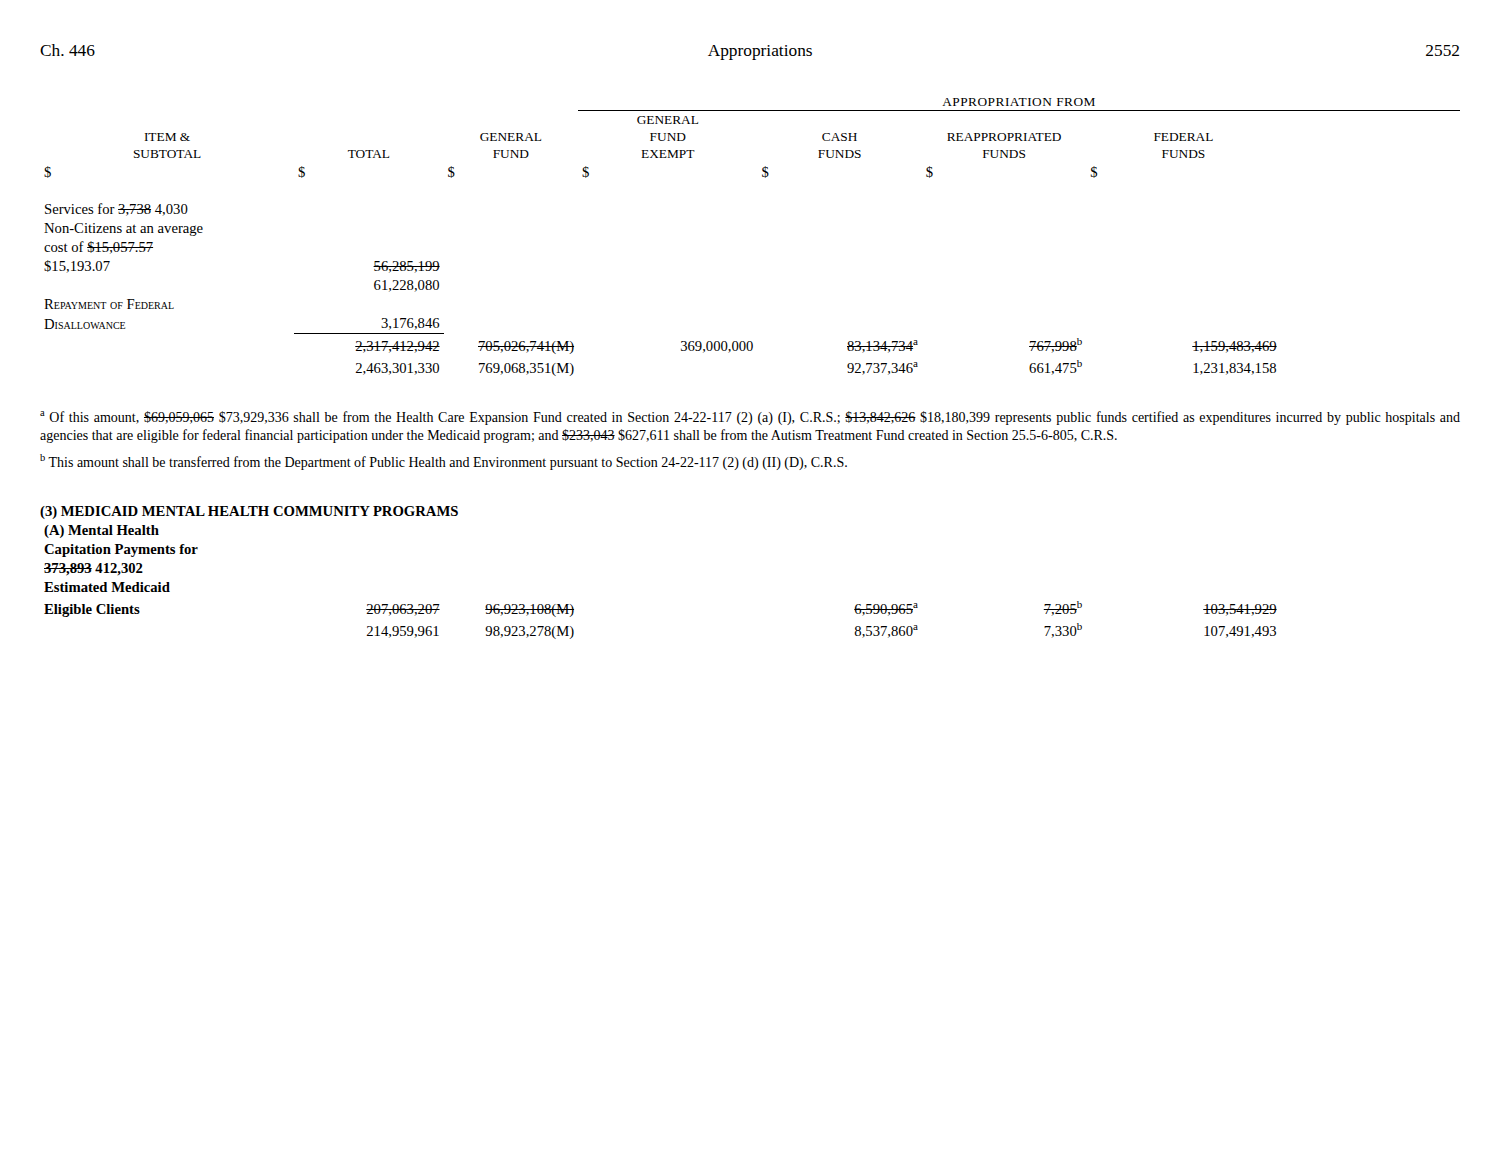Ch. 446
Appropriations
2552
| | | | APPROPRIATION FROM |
| ITEM & SUBTOTAL | TOTAL | GENERAL FUND | GENERAL FUND EXEMPT | CASH FUNDS | REAPPROPRIATED FUNDS | FEDERAL FUNDS | |
| $ | $ | $ | $ | $ | $ | $ | |
| Services for 3,738 4,030 | | | | | | | |
| Non-Citizens at an average | | | | | | | |
| cost of $15,057.57 | | | | | | | |
| $15,193.07 | 56,285,199 | | | | | | |
| | 61,228,080 | | | | | | |
| Repayment of Federal | | | | | | | |
| Disallowance | 3,176,846 | | | | | | |
| | 2,317,412,942 | 705,026,741(M) | 369,000,000 | 83,134,734 a | 767,998 b | 1,159,483,469 | |
| | 2,463,301,330 | 769,068,351(M) | | 92,737,346 a | 661,475 b | 1,231,834,158 | |
a Of this amount, $69,059,065 $73,929,336 shall be from the Health Care Expansion Fund created in Section 24-22-117 (2) (a) (I), C.R.S.; $13,842,626 $18,180,399 represents public funds certified as expenditures incurred by public hospitals and agencies that are eligible for federal financial participation under the Medicaid program; and $233,043 $627,611 shall be from the Autism Treatment Fund created in Section 25.5-6-805, C.R.S.
b This amount shall be transferred from the Department of Public Health and Environment pursuant to Section 24-22-117 (2) (d) (II) (D), C.R.S.
(3) MEDICAID MENTAL HEALTH COMMUNITY PROGRAMS
| (A) Mental Health | | | | | | | |
| Capitation Payments for | | | | | | | |
| 373,893 412,302 | | | | | | | |
| Estimated Medicaid | | | | | | | |
| Eligible Clients | 207,063,207 | 96,923,108(M) | | 6,590,965 a | 7,205 b | 103,541,929 | |
| | 214,959,961 | 98,923,278(M) | | 8,537,860 a | 7,330 b | 107,491,493 | |